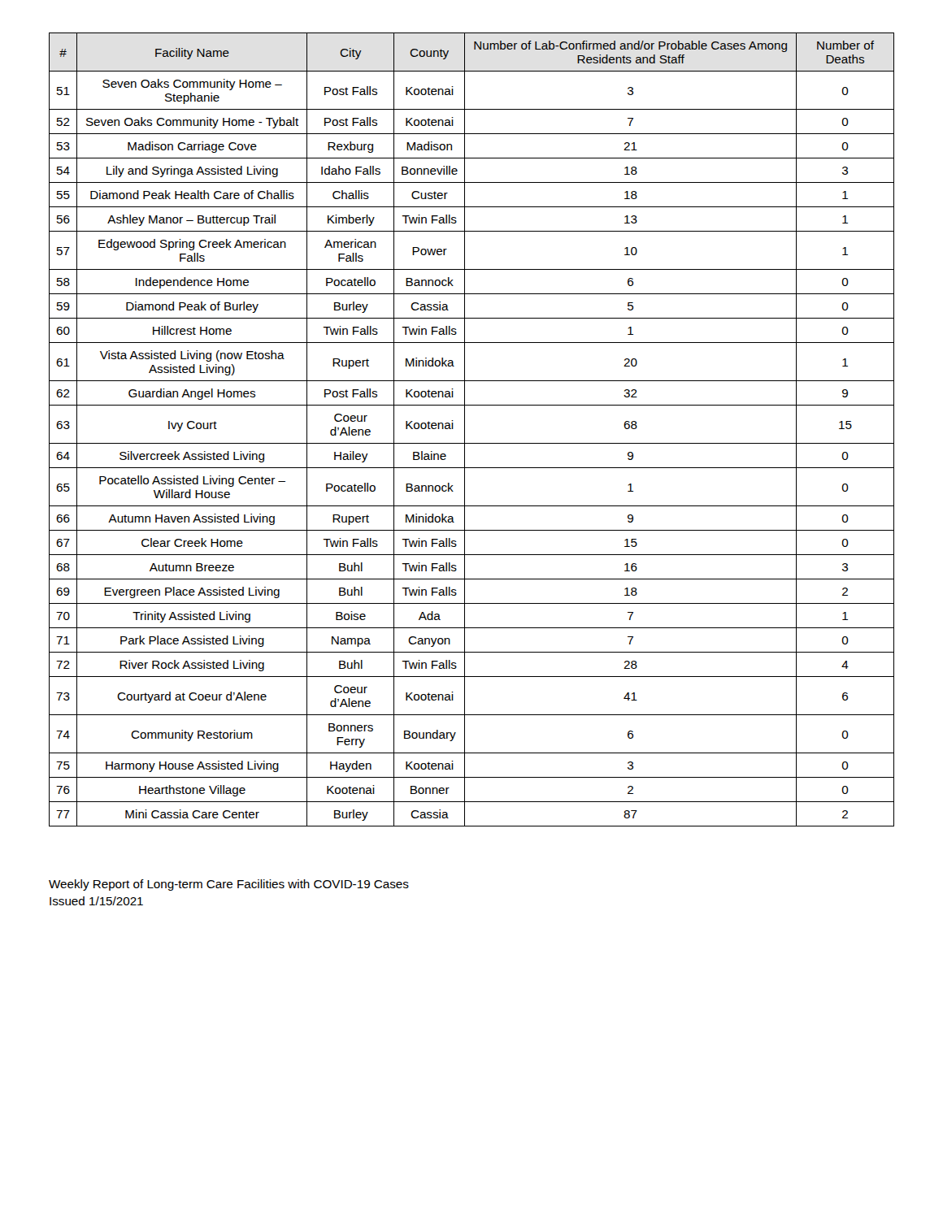Weekly Report of Long-term Care Facilities with COVID-19 Cases Issued 1/15/2021
| # | Facility Name | City | County | Number of Lab-Confirmed and/or Probable Cases Among Residents and Staff | Number of Deaths |
| --- | --- | --- | --- | --- | --- |
| 51 | Seven Oaks Community Home – Stephanie | Post Falls | Kootenai | 3 | 0 |
| 52 | Seven Oaks Community Home - Tybalt | Post Falls | Kootenai | 7 | 0 |
| 53 | Madison Carriage Cove | Rexburg | Madison | 21 | 0 |
| 54 | Lily and Syringa Assisted Living | Idaho Falls | Bonneville | 18 | 3 |
| 55 | Diamond Peak Health Care of Challis | Challis | Custer | 18 | 1 |
| 56 | Ashley Manor – Buttercup Trail | Kimberly | Twin Falls | 13 | 1 |
| 57 | Edgewood Spring Creek American Falls | American Falls | Power | 10 | 1 |
| 58 | Independence Home | Pocatello | Bannock | 6 | 0 |
| 59 | Diamond Peak of Burley | Burley | Cassia | 5 | 0 |
| 60 | Hillcrest Home | Twin Falls | Twin Falls | 1 | 0 |
| 61 | Vista Assisted Living (now Etosha Assisted Living) | Rupert | Minidoka | 20 | 1 |
| 62 | Guardian Angel Homes | Post Falls | Kootenai | 32 | 9 |
| 63 | Ivy Court | Coeur d’Alene | Kootenai | 68 | 15 |
| 64 | Silvercreek Assisted Living | Hailey | Blaine | 9 | 0 |
| 65 | Pocatello Assisted Living Center – Willard House | Pocatello | Bannock | 1 | 0 |
| 66 | Autumn Haven Assisted Living | Rupert | Minidoka | 9 | 0 |
| 67 | Clear Creek Home | Twin Falls | Twin Falls | 15 | 0 |
| 68 | Autumn Breeze | Buhl | Twin Falls | 16 | 3 |
| 69 | Evergreen Place Assisted Living | Buhl | Twin Falls | 18 | 2 |
| 70 | Trinity Assisted Living | Boise | Ada | 7 | 1 |
| 71 | Park Place Assisted Living | Nampa | Canyon | 7 | 0 |
| 72 | River Rock Assisted Living | Buhl | Twin Falls | 28 | 4 |
| 73 | Courtyard at Coeur d’Alene | Coeur d’Alene | Kootenai | 41 | 6 |
| 74 | Community Restorium | Bonners Ferry | Boundary | 6 | 0 |
| 75 | Harmony House Assisted Living | Hayden | Kootenai | 3 | 0 |
| 76 | Hearthstone Village | Kootenai | Bonner | 2 | 0 |
| 77 | Mini Cassia Care Center | Burley | Cassia | 87 | 2 |